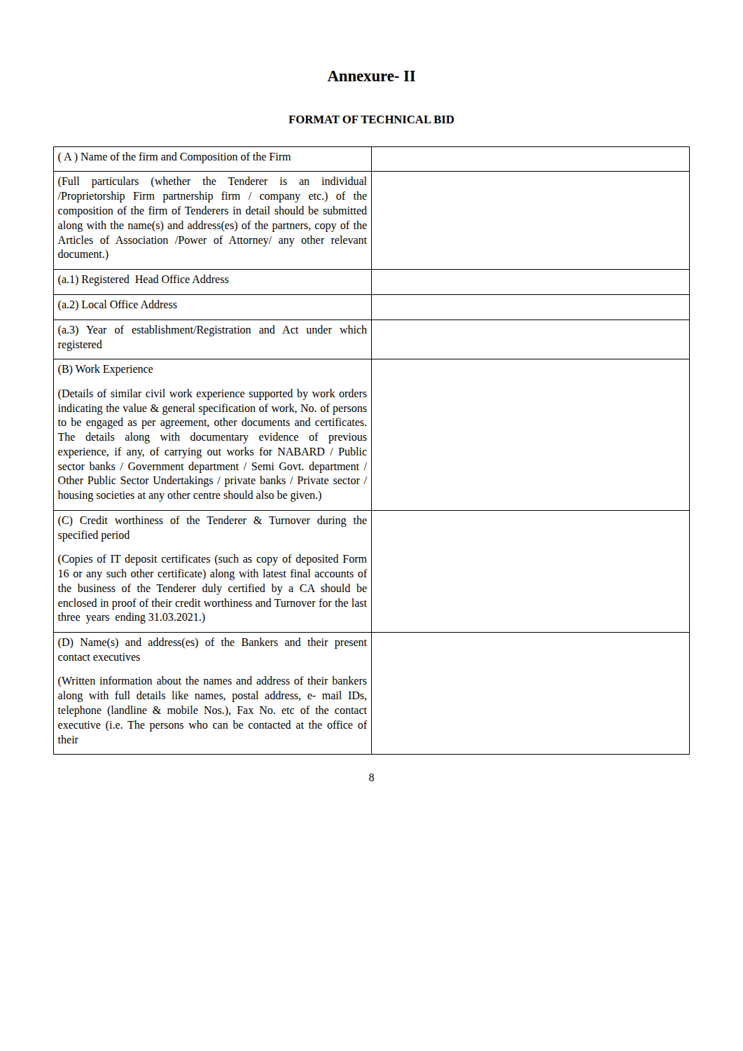Annexure- II
FORMAT OF TECHNICAL BID
| ( A ) Name of the firm and Composition of the Firm | |
| (Full particulars (whether the Tenderer is an individual /Proprietorship Firm partnership firm / company etc.) of the composition of the firm of Tenderers in detail should be submitted along with the name(s) and address(es) of the partners, copy of the Articles of Association /Power of Attorney/ any other relevant document.) | |
| (a.1) Registered Head Office Address | |
| (a.2) Local Office Address | |
| (a.3) Year of establishment/Registration and Act under which registered | |
| (B) Work Experience (Details of similar civil work experience supported by work orders indicating the value & general specification of work, No. of persons to be engaged as per agreement, other documents and certificates. The details along with documentary evidence of previous experience, if any, of carrying out works for NABARD / Public sector banks / Government department / Semi Govt. department / Other Public Sector Undertakings / private banks / Private sector / housing societies at any other centre should also be given.) | |
| (C) Credit worthiness of the Tenderer & Turnover during the specified period (Copies of IT deposit certificates (such as copy of deposited Form 16 or any such other certificate) along with latest final accounts of the business of the Tenderer duly certified by a CA should be enclosed in proof of their credit worthiness and Turnover for the last three years ending 31.03.2021.) | |
| (D) Name(s) and address(es) of the Bankers and their present contact executives (Written information about the names and address of their bankers along with full details like names, postal address, e- mail IDs, telephone (landline & mobile Nos.), Fax No. etc of the contact executive (i.e. The persons who can be contacted at the office of their | |
8